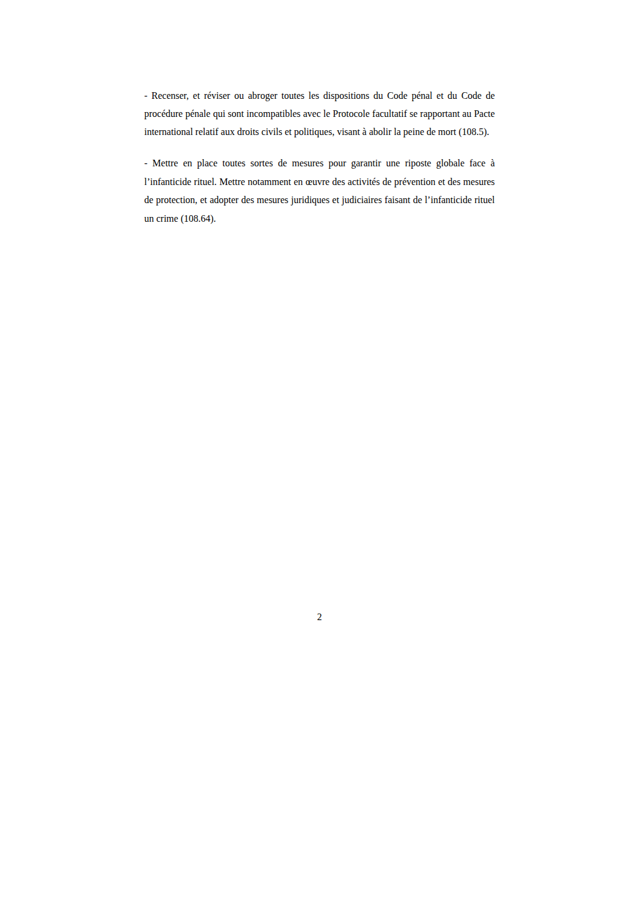- Recenser, et réviser ou abroger toutes les dispositions du Code pénal et du Code de procédure pénale qui sont incompatibles avec le Protocole facultatif se rapportant au Pacte international relatif aux droits civils et politiques, visant à abolir la peine de mort (108.5).
- Mettre en place toutes sortes de mesures pour garantir une riposte globale face à l’infanticide rituel. Mettre notamment en œuvre des activités de prévention et des mesures de protection, et adopter des mesures juridiques et judiciaires faisant de l’infanticide rituel un crime (108.64).
2